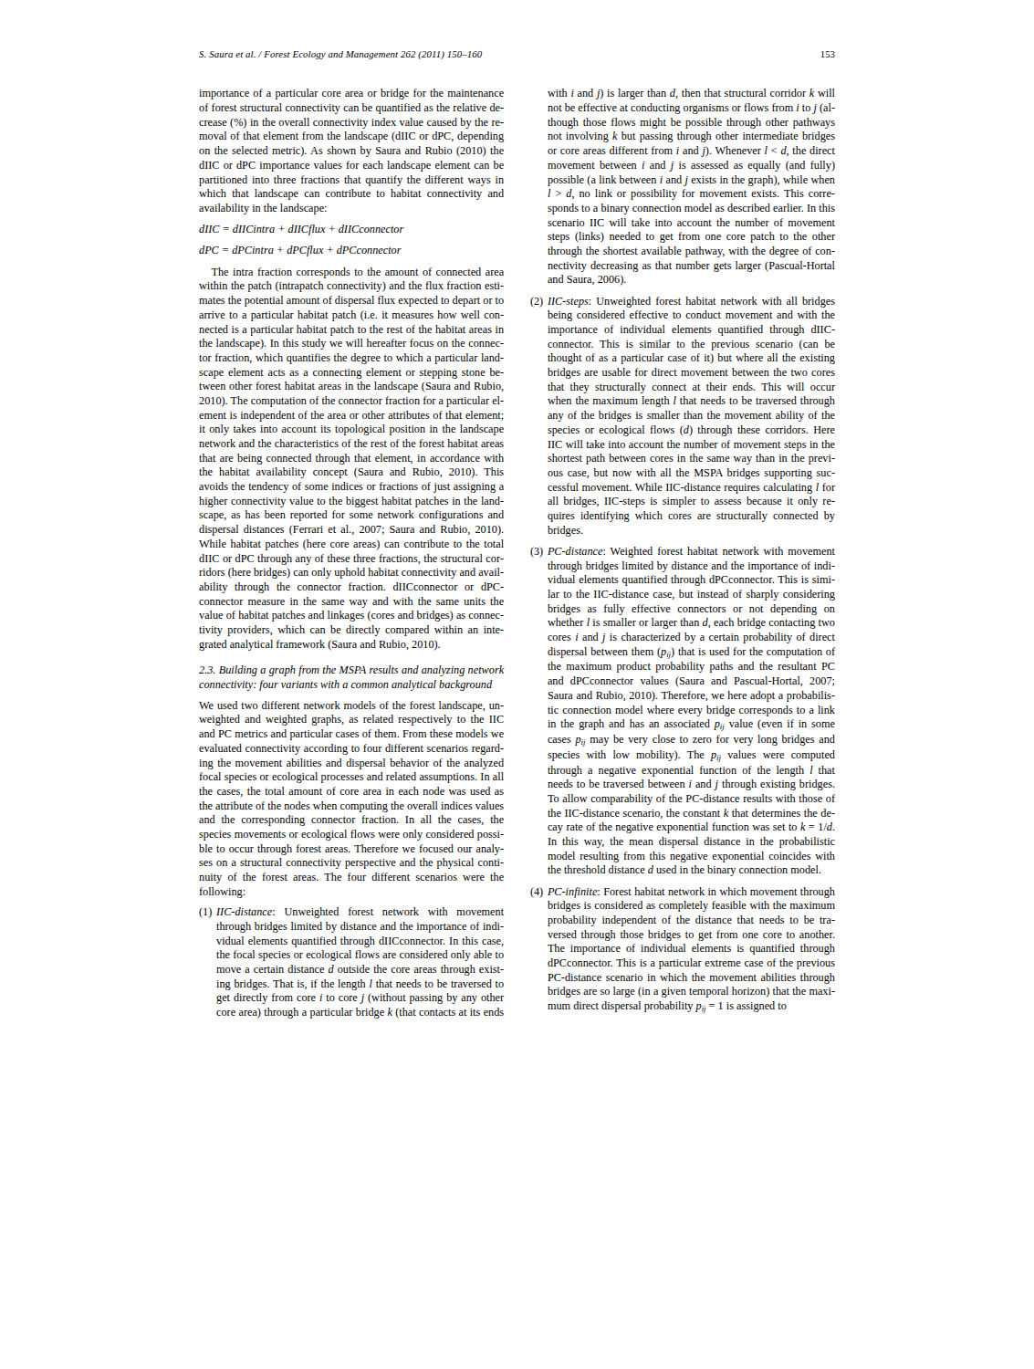S. Saura et al. / Forest Ecology and Management 262 (2011) 150–160 153
importance of a particular core area or bridge for the maintenance of forest structural connectivity can be quantified as the relative decrease (%) in the overall connectivity index value caused by the removal of that element from the landscape (dIIC or dPC, depending on the selected metric). As shown by Saura and Rubio (2010) the dIIC or dPC importance values for each landscape element can be partitioned into three fractions that quantify the different ways in which that landscape can contribute to habitat connectivity and availability in the landscape:
dIIC = dIICintra + dIICflux + dIICconnector
dPC = dPCintra + dPCflux + dPCconnector
The intra fraction corresponds to the amount of connected area within the patch (intrapatch connectivity) and the flux fraction estimates the potential amount of dispersal flux expected to depart or to arrive to a particular habitat patch (i.e. it measures how well connected is a particular habitat patch to the rest of the habitat areas in the landscape). In this study we will hereafter focus on the connector fraction, which quantifies the degree to which a particular landscape element acts as a connecting element or stepping stone between other forest habitat areas in the landscape (Saura and Rubio, 2010). The computation of the connector fraction for a particular element is independent of the area or other attributes of that element; it only takes into account its topological position in the landscape network and the characteristics of the rest of the forest habitat areas that are being connected through that element, in accordance with the habitat availability concept (Saura and Rubio, 2010). This avoids the tendency of some indices or fractions of just assigning a higher connectivity value to the biggest habitat patches in the landscape, as has been reported for some network configurations and dispersal distances (Ferrari et al., 2007; Saura and Rubio, 2010). While habitat patches (here core areas) can contribute to the total dIIC or dPC through any of these three fractions, the structural corridors (here bridges) can only uphold habitat connectivity and availability through the connector fraction. dIICconnector or dPCconnector measure in the same way and with the same units the value of habitat patches and linkages (cores and bridges) as connectivity providers, which can be directly compared within an integrated analytical framework (Saura and Rubio, 2010).
2.3. Building a graph from the MSPA results and analyzing network connectivity: four variants with a common analytical background
We used two different network models of the forest landscape, unweighted and weighted graphs, as related respectively to the IIC and PC metrics and particular cases of them. From these models we evaluated connectivity according to four different scenarios regarding the movement abilities and dispersal behavior of the analyzed focal species or ecological processes and related assumptions. In all the cases, the total amount of core area in each node was used as the attribute of the nodes when computing the overall indices values and the corresponding connector fraction. In all the cases, the species movements or ecological flows were only considered possible to occur through forest areas. Therefore we focused our analyses on a structural connectivity perspective and the physical continuity of the forest areas. The four different scenarios were the following:
IIC-distance: Unweighted forest network with movement through bridges limited by distance and the importance of individual elements quantified through dIICconnector. In this case, the focal species or ecological flows are considered only able to move a certain distance d outside the core areas through existing bridges. That is, if the length l that needs to be traversed to get directly from core i to core j (without passing by any other core area) through a particular bridge k (that contacts at its ends with i and j) is larger than d, then that structural corridor k will not be effective at conducting organisms or flows from i to j (although those flows might be possible through other pathways not involving k but passing through other intermediate bridges or core areas different from i and j). Whenever l < d, the direct movement between i and j is assessed as equally (and fully) possible (a link between i and j exists in the graph), while when l > d, no link or possibility for movement exists. This corresponds to a binary connection model as described earlier. In this scenario IIC will take into account the number of movement steps (links) needed to get from one core patch to the other through the shortest available pathway, with the degree of connectivity decreasing as that number gets larger (Pascual-Hortal and Saura, 2006).
IIC-steps: Unweighted forest habitat network with all bridges being considered effective to conduct movement and with the importance of individual elements quantified through dIICconnector. This is similar to the previous scenario (can be thought of as a particular case of it) but where all the existing bridges are usable for direct movement between the two cores that they structurally connect at their ends. This will occur when the maximum length l that needs to be traversed through any of the bridges is smaller than the movement ability of the species or ecological flows (d) through these corridors. Here IIC will take into account the number of movement steps in the shortest path between cores in the same way than in the previous case, but now with all the MSPA bridges supporting successful movement. While IIC-distance requires calculating l for all bridges, IIC-steps is simpler to assess because it only requires identifying which cores are structurally connected by bridges.
PC-distance: Weighted forest habitat network with movement through bridges limited by distance and the importance of individual elements quantified through dPCconnector. This is similar to the IIC-distance case, but instead of sharply considering bridges as fully effective connectors or not depending on whether l is smaller or larger than d, each bridge contacting two cores i and j is characterized by a certain probability of direct dispersal between them (pij) that is used for the computation of the maximum product probability paths and the resultant PC and dPCconnector values (Saura and Pascual-Hortal, 2007; Saura and Rubio, 2010). Therefore, we here adopt a probabilistic connection model where every bridge corresponds to a link in the graph and has an associated pij value (even if in some cases pij may be very close to zero for very long bridges and species with low mobility). The pij values were computed through a negative exponential function of the length l that needs to be traversed between i and j through existing bridges. To allow comparability of the PC-distance results with those of the IIC-distance scenario, the constant k that determines the decay rate of the negative exponential function was set to k = 1/d. In this way, the mean dispersal distance in the probabilistic model resulting from this negative exponential coincides with the threshold distance d used in the binary connection model.
PC-infinite: Forest habitat network in which movement through bridges is considered as completely feasible with the maximum probability independent of the distance that needs to be traversed through those bridges to get from one core to another. The importance of individual elements is quantified through dPCconnector. This is a particular extreme case of the previous PC-distance scenario in which the movement abilities through bridges are so large (in a given temporal horizon) that the maximum direct dispersal probability pij = 1 is assigned to